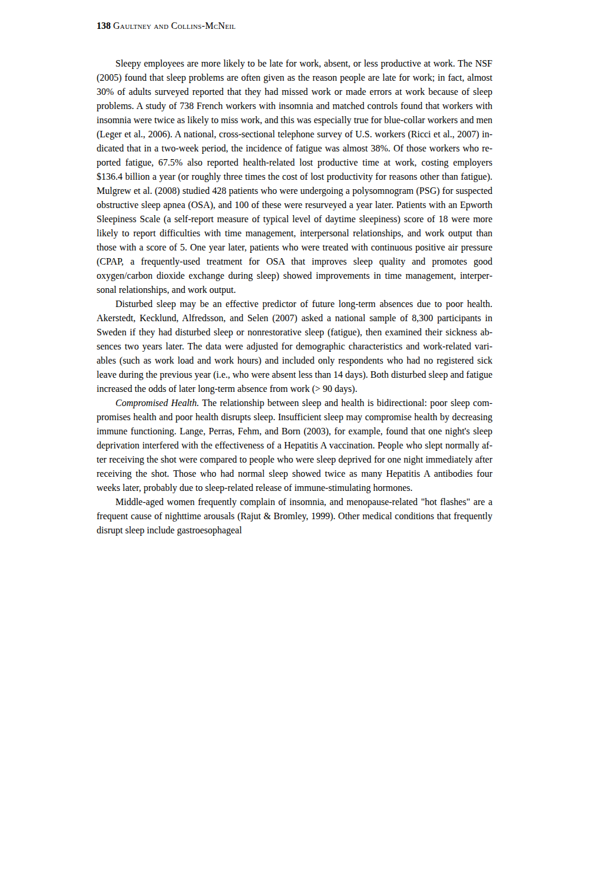138 Gaultney and Collins-McNeil
Sleepy employees are more likely to be late for work, absent, or less productive at work. The NSF (2005) found that sleep problems are often given as the reason people are late for work; in fact, almost 30% of adults surveyed reported that they had missed work or made errors at work because of sleep problems. A study of 738 French workers with insomnia and matched controls found that workers with insomnia were twice as likely to miss work, and this was especially true for blue-collar workers and men (Leger et al., 2006). A national, cross-sectional telephone survey of U.S. workers (Ricci et al., 2007) indicated that in a two-week period, the incidence of fatigue was almost 38%. Of those workers who reported fatigue, 67.5% also reported health-related lost productive time at work, costing employers $136.4 billion a year (or roughly three times the cost of lost productivity for reasons other than fatigue). Mulgrew et al. (2008) studied 428 patients who were undergoing a polysomnogram (PSG) for suspected obstructive sleep apnea (OSA), and 100 of these were resurveyed a year later. Patients with an Epworth Sleepiness Scale (a self-report measure of typical level of daytime sleepiness) score of 18 were more likely to report difficulties with time management, interpersonal relationships, and work output than those with a score of 5. One year later, patients who were treated with continuous positive air pressure (CPAP, a frequently-used treatment for OSA that improves sleep quality and promotes good oxygen/carbon dioxide exchange during sleep) showed improvements in time management, interpersonal relationships, and work output.
Disturbed sleep may be an effective predictor of future long-term absences due to poor health. Akerstedt, Kecklund, Alfredsson, and Selen (2007) asked a national sample of 8,300 participants in Sweden if they had disturbed sleep or nonrestorative sleep (fatigue), then examined their sickness absences two years later. The data were adjusted for demographic characteristics and work-related variables (such as work load and work hours) and included only respondents who had no registered sick leave during the previous year (i.e., who were absent less than 14 days). Both disturbed sleep and fatigue increased the odds of later long-term absence from work (> 90 days).
Compromised Health. The relationship between sleep and health is bidirectional: poor sleep compromises health and poor health disrupts sleep. Insufficient sleep may compromise health by decreasing immune functioning. Lange, Perras, Fehm, and Born (2003), for example, found that one night's sleep deprivation interfered with the effectiveness of a Hepatitis A vaccination. People who slept normally after receiving the shot were compared to people who were sleep deprived for one night immediately after receiving the shot. Those who had normal sleep showed twice as many Hepatitis A antibodies four weeks later, probably due to sleep-related release of immune-stimulating hormones.
Middle-aged women frequently complain of insomnia, and menopause-related "hot flashes" are a frequent cause of nighttime arousals (Rajut & Bromley, 1999). Other medical conditions that frequently disrupt sleep include gastroesophageal